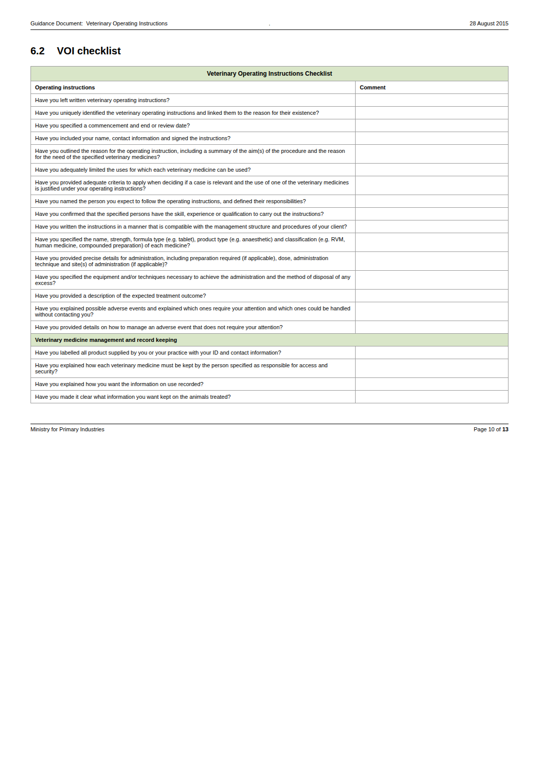Guidance Document: Veterinary Operating Instructions
28 August 2015
.
6.2 VOI checklist
| Veterinary Operating Instructions Checklist |
| --- |
| Operating instructions | Comment |
| Have you left written veterinary operating instructions? | |
| Have you uniquely identified the veterinary operating instructions and linked them to the reason for their existence? | |
| Have you specified a commencement and end or review date? | |
| Have you included your name, contact information and signed the instructions? | |
| Have you outlined the reason for the operating instruction, including a summary of the aim(s) of the procedure and the reason for the need of the specified veterinary medicines? | |
| Have you adequately limited the uses for which each veterinary medicine can be used? | |
| Have you provided adequate criteria to apply when deciding if a case is relevant and the use of one of the veterinary medicines is justified under your operating instructions? | |
| Have you named the person you expect to follow the operating instructions, and defined their responsibilities? | |
| Have you confirmed that the specified persons have the skill, experience or qualification to carry out the instructions? | |
| Have you written the instructions in a manner that is compatible with the management structure and procedures of your client? | |
| Have you specified the name, strength, formula type (e.g. tablet), product type (e.g. anaesthetic) and classification (e.g. RVM, human medicine, compounded preparation) of each medicine? | |
| Have you provided precise details for administration, including preparation required (if applicable), dose, administration technique and site(s) of administration (if applicable)? | |
| Have you specified the equipment and/or techniques necessary to achieve the administration and the method of disposal of any excess? | |
| Have you provided a description of the expected treatment outcome? | |
| Have you explained possible adverse events and explained which ones require your attention and which ones could be handled without contacting you? | |
| Have you provided details on how to manage an adverse event that does not require your attention? | |
| Veterinary medicine management and record keeping |
| Have you labelled all product supplied by you or your practice with your ID and contact information? | |
| Have you explained how each veterinary medicine must be kept by the person specified as responsible for access and security? | |
| Have you explained how you want the information on use recorded? | |
| Have you made it clear what information you want kept on the animals treated? | |
Ministry for Primary Industries
Page 10 of 13